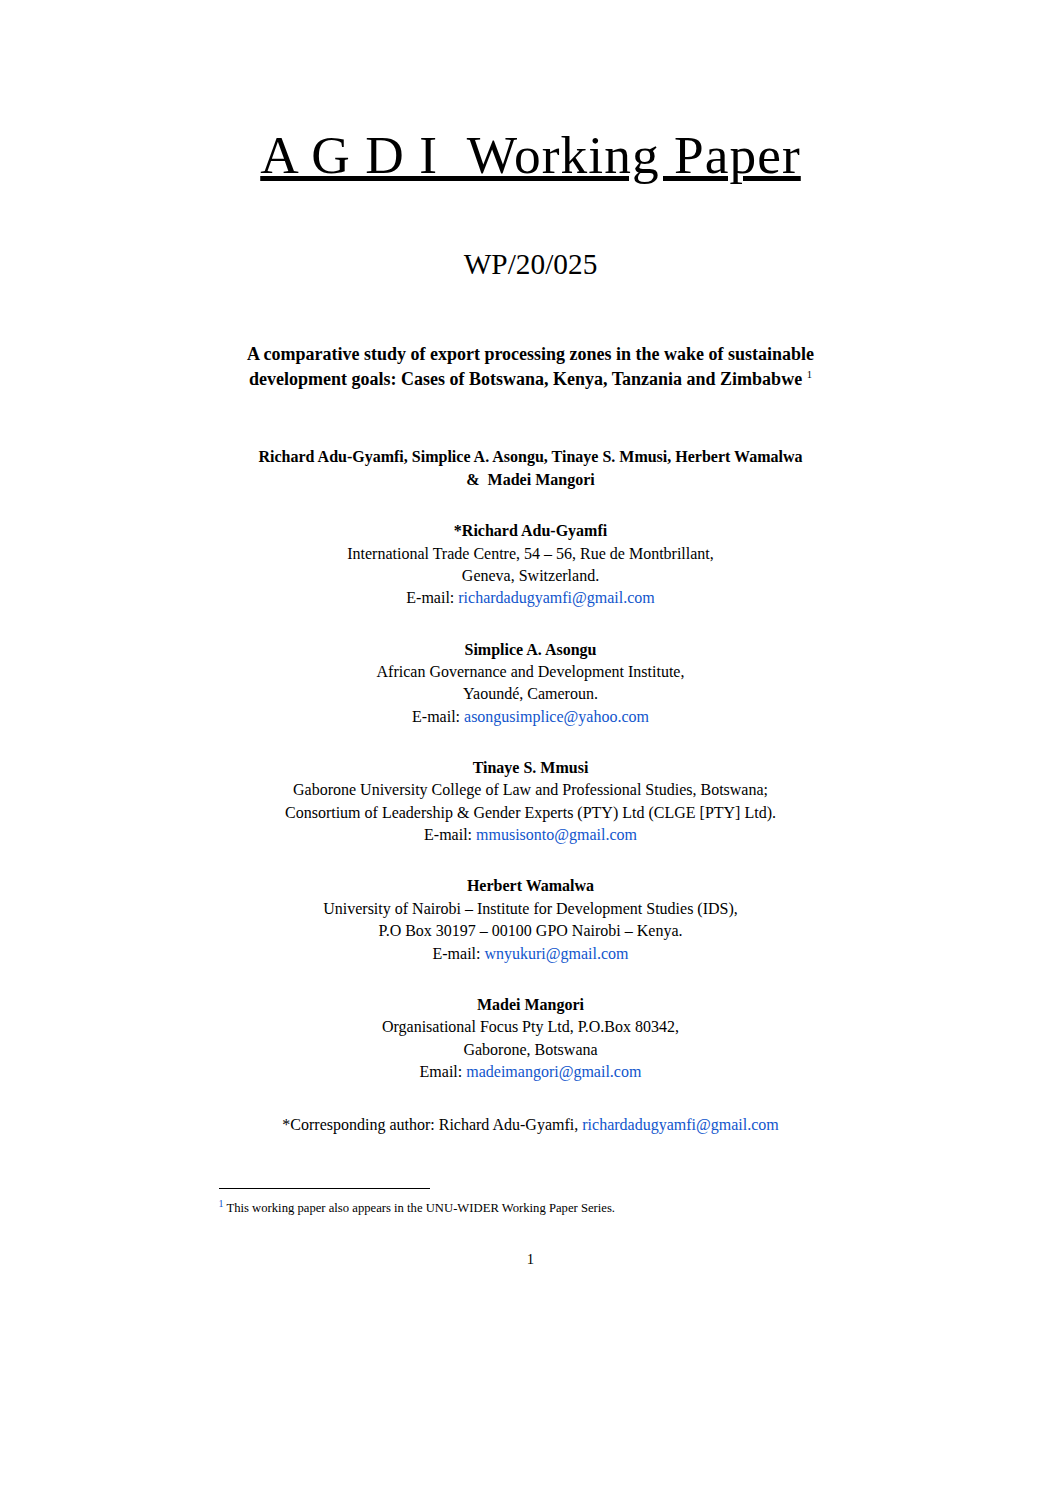A G D I Working Paper
WP/20/025
A comparative study of export processing zones in the wake of sustainable development goals: Cases of Botswana, Kenya, Tanzania and Zimbabwe 1
Richard Adu-Gyamfi, Simplice A. Asongu, Tinaye S. Mmusi, Herbert Wamalwa & Madei Mangori
*Richard Adu-Gyamfi
International Trade Centre, 54 – 56, Rue de Montbrillant,
Geneva, Switzerland.
E-mail: richardadugyamfi@gmail.com
Simplice A. Asongu
African Governance and Development Institute,
Yaoundé, Cameroun.
E-mail: asongusimplice@yahoo.com
Tinaye S. Mmusi
Gaborone University College of Law and Professional Studies, Botswana;
Consortium of Leadership & Gender Experts (PTY) Ltd (CLGE [PTY] Ltd).
E-mail: mmusisonto@gmail.com
Herbert Wamalwa
University of Nairobi – Institute for Development Studies (IDS),
P.O Box 30197 – 00100 GPO Nairobi – Kenya.
E-mail: wnyukuri@gmail.com
Madei Mangori
Organisational Focus Pty Ltd, P.O.Box 80342,
Gaborone, Botswana
Email: madeimangori@gmail.com
*Corresponding author: Richard Adu-Gyamfi, richardadugyamfi@gmail.com
1 This working paper also appears in the UNU-WIDER Working Paper Series.
1